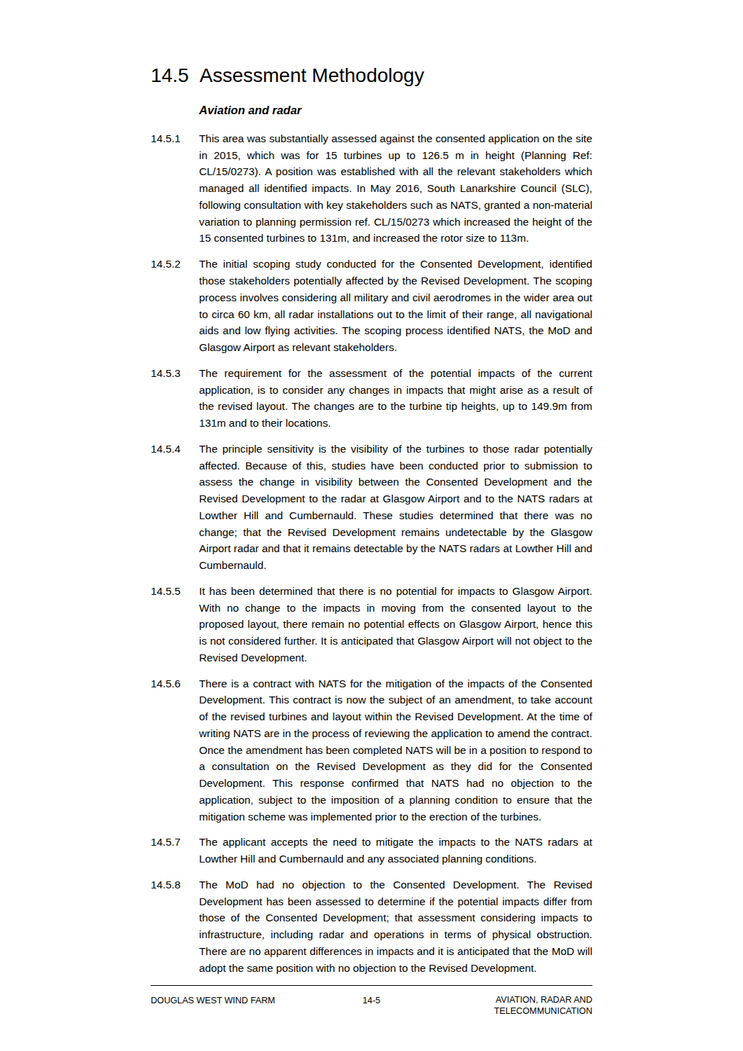14.5 Assessment Methodology
Aviation and radar
14.5.1
This area was substantially assessed against the consented application on the site in 2015, which was for 15 turbines up to 126.5 m in height (Planning Ref: CL/15/0273). A position was established with all the relevant stakeholders which managed all identified impacts. In May 2016, South Lanarkshire Council (SLC), following consultation with key stakeholders such as NATS, granted a non-material variation to planning permission ref. CL/15/0273 which increased the height of the 15 consented turbines to 131m, and increased the rotor size to 113m.
14.5.2
The initial scoping study conducted for the Consented Development, identified those stakeholders potentially affected by the Revised Development. The scoping process involves considering all military and civil aerodromes in the wider area out to circa 60 km, all radar installations out to the limit of their range, all navigational aids and low flying activities. The scoping process identified NATS, the MoD and Glasgow Airport as relevant stakeholders.
14.5.3
The requirement for the assessment of the potential impacts of the current application, is to consider any changes in impacts that might arise as a result of the revised layout. The changes are to the turbine tip heights, up to 149.9m from 131m and to their locations.
14.5.4
The principle sensitivity is the visibility of the turbines to those radar potentially affected. Because of this, studies have been conducted prior to submission to assess the change in visibility between the Consented Development and the Revised Development to the radar at Glasgow Airport and to the NATS radars at Lowther Hill and Cumbernauld. These studies determined that there was no change; that the Revised Development remains undetectable by the Glasgow Airport radar and that it remains detectable by the NATS radars at Lowther Hill and Cumbernauld.
14.5.5
It has been determined that there is no potential for impacts to Glasgow Airport. With no change to the impacts in moving from the consented layout to the proposed layout, there remain no potential effects on Glasgow Airport, hence this is not considered further. It is anticipated that Glasgow Airport will not object to the Revised Development.
14.5.6
There is a contract with NATS for the mitigation of the impacts of the Consented Development. This contract is now the subject of an amendment, to take account of the revised turbines and layout within the Revised Development. At the time of writing NATS are in the process of reviewing the application to amend the contract. Once the amendment has been completed NATS will be in a position to respond to a consultation on the Revised Development as they did for the Consented Development. This response confirmed that NATS had no objection to the application, subject to the imposition of a planning condition to ensure that the mitigation scheme was implemented prior to the erection of the turbines.
14.5.7
The applicant accepts the need to mitigate the impacts to the NATS radars at Lowther Hill and Cumbernauld and any associated planning conditions.
14.5.8
The MoD had no objection to the Consented Development. The Revised Development has been assessed to determine if the potential impacts differ from those of the Consented Development; that assessment considering impacts to infrastructure, including radar and operations in terms of physical obstruction. There are no apparent differences in impacts and it is anticipated that the MoD will adopt the same position with no objection to the Revised Development.
DOUGLAS WEST WIND FARM
14-5
AVIATION, RADAR AND
TELECOMMUNICATION